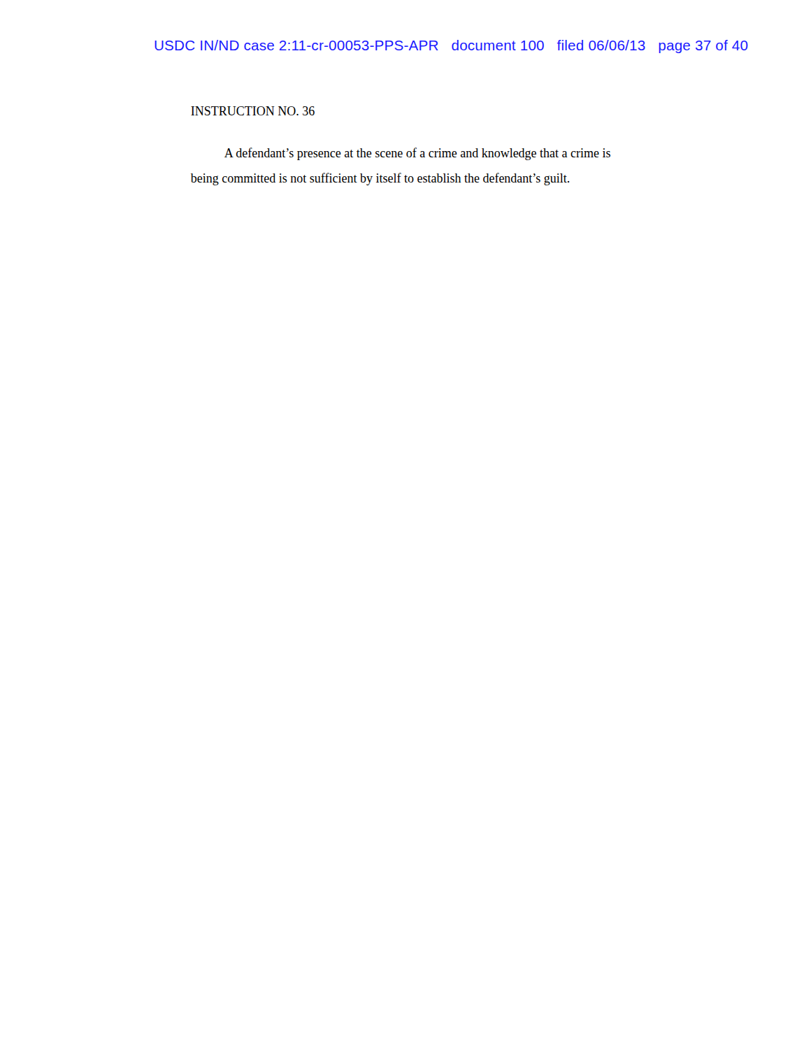USDC IN/ND case 2:11-cr-00053-PPS-APR document 100 filed 06/06/13 page 37 of 40
INSTRUCTION NO. 36
A defendant’s presence at the scene of a crime and knowledge that a crime is being committed is not sufficient by itself to establish the defendant’s guilt.